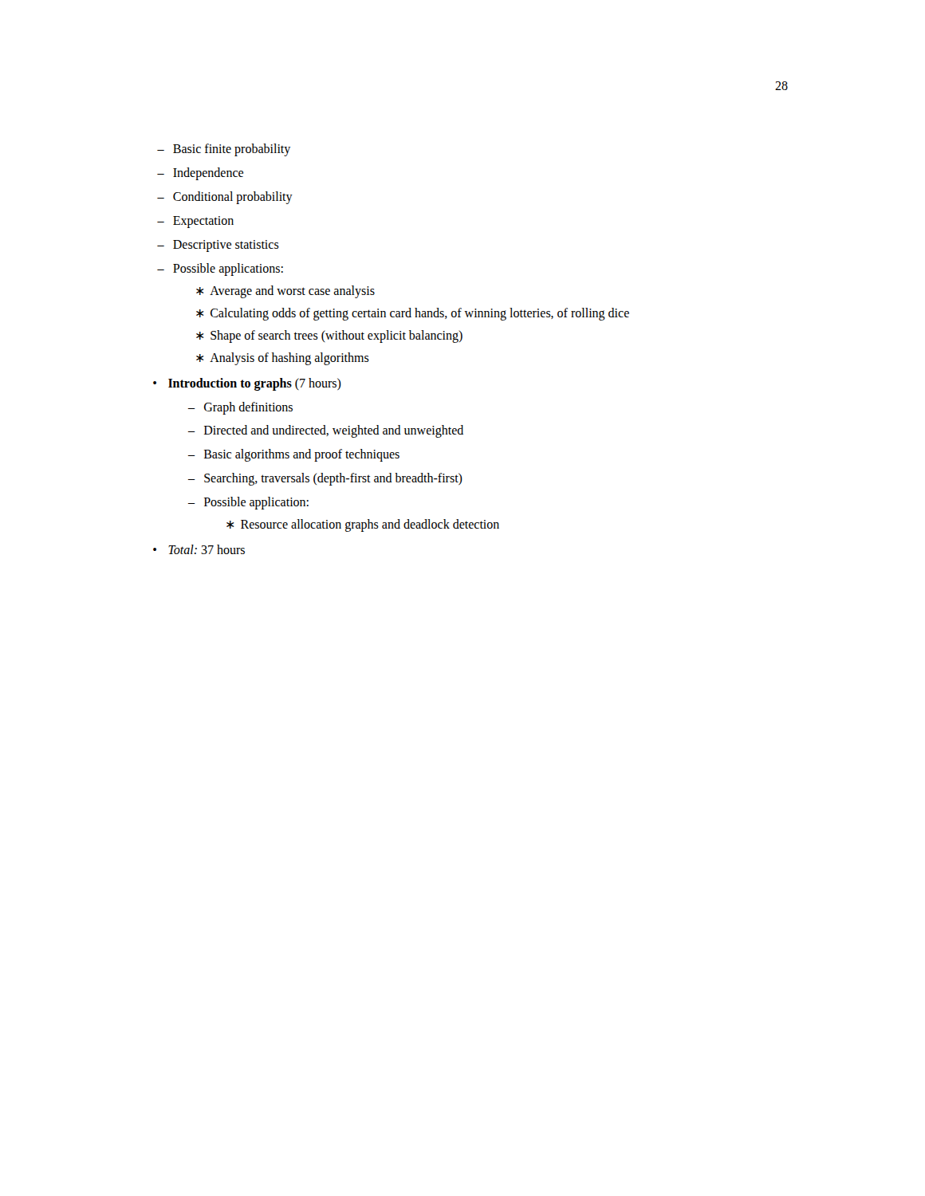28
Basic finite probability
Independence
Conditional probability
Expectation
Descriptive statistics
Possible applications:
Average and worst case analysis
Calculating odds of getting certain card hands, of winning lotteries, of rolling dice
Shape of search trees (without explicit balancing)
Analysis of hashing algorithms
Introduction to graphs (7 hours)
Graph definitions
Directed and undirected, weighted and unweighted
Basic algorithms and proof techniques
Searching, traversals (depth-first and breadth-first)
Possible application:
Resource allocation graphs and deadlock detection
Total: 37 hours